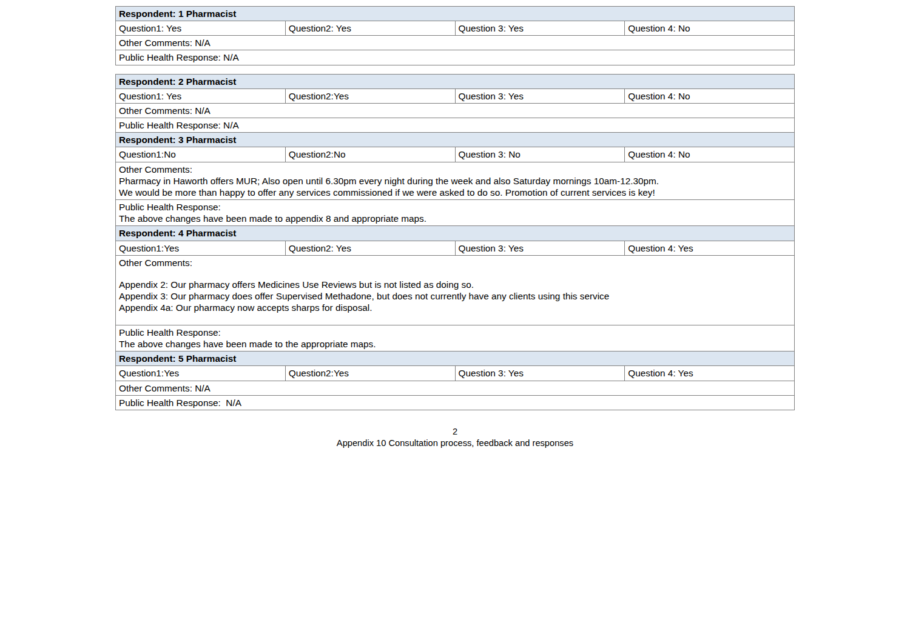| Respondent: 1 Pharmacist |
| Question1: Yes | Question2: Yes | Question 3: Yes | Question 4: No |
| Other Comments: N/A |
| Public Health Response: N/A |
| Respondent: 2 Pharmacist |
| Question1: Yes | Question2:Yes | Question 3: Yes | Question 4: No |
| Other Comments: N/A |
| Public Health Response: N/A |
| Respondent: 3 Pharmacist |
| Question1:No | Question2:No | Question 3: No | Question 4: No |
| Other Comments: Pharmacy in Haworth offers MUR; Also open until 6.30pm every night during the week and also Saturday mornings 10am-12.30pm. We would be more than happy to offer any services commissioned if we were asked to do so. Promotion of current services is key! |
| Public Health Response: The above changes have been made to appendix 8 and appropriate maps. |
| Respondent: 4 Pharmacist |
| Question1:Yes | Question2: Yes | Question 3: Yes | Question 4: Yes |
| Other Comments: Appendix 2: Our pharmacy offers Medicines Use Reviews but is not listed as doing so. Appendix 3: Our pharmacy does offer Supervised Methadone, but does not currently have any clients using this service Appendix 4a: Our pharmacy now accepts sharps for disposal. |
| Public Health Response: The above changes have been made to the appropriate maps. |
| Respondent: 5 Pharmacist |
| Question1:Yes | Question2:Yes | Question 3: Yes | Question 4: Yes |
| Other Comments: N/A |
| Public Health Response: N/A |
2 Appendix 10 Consultation process, feedback and responses